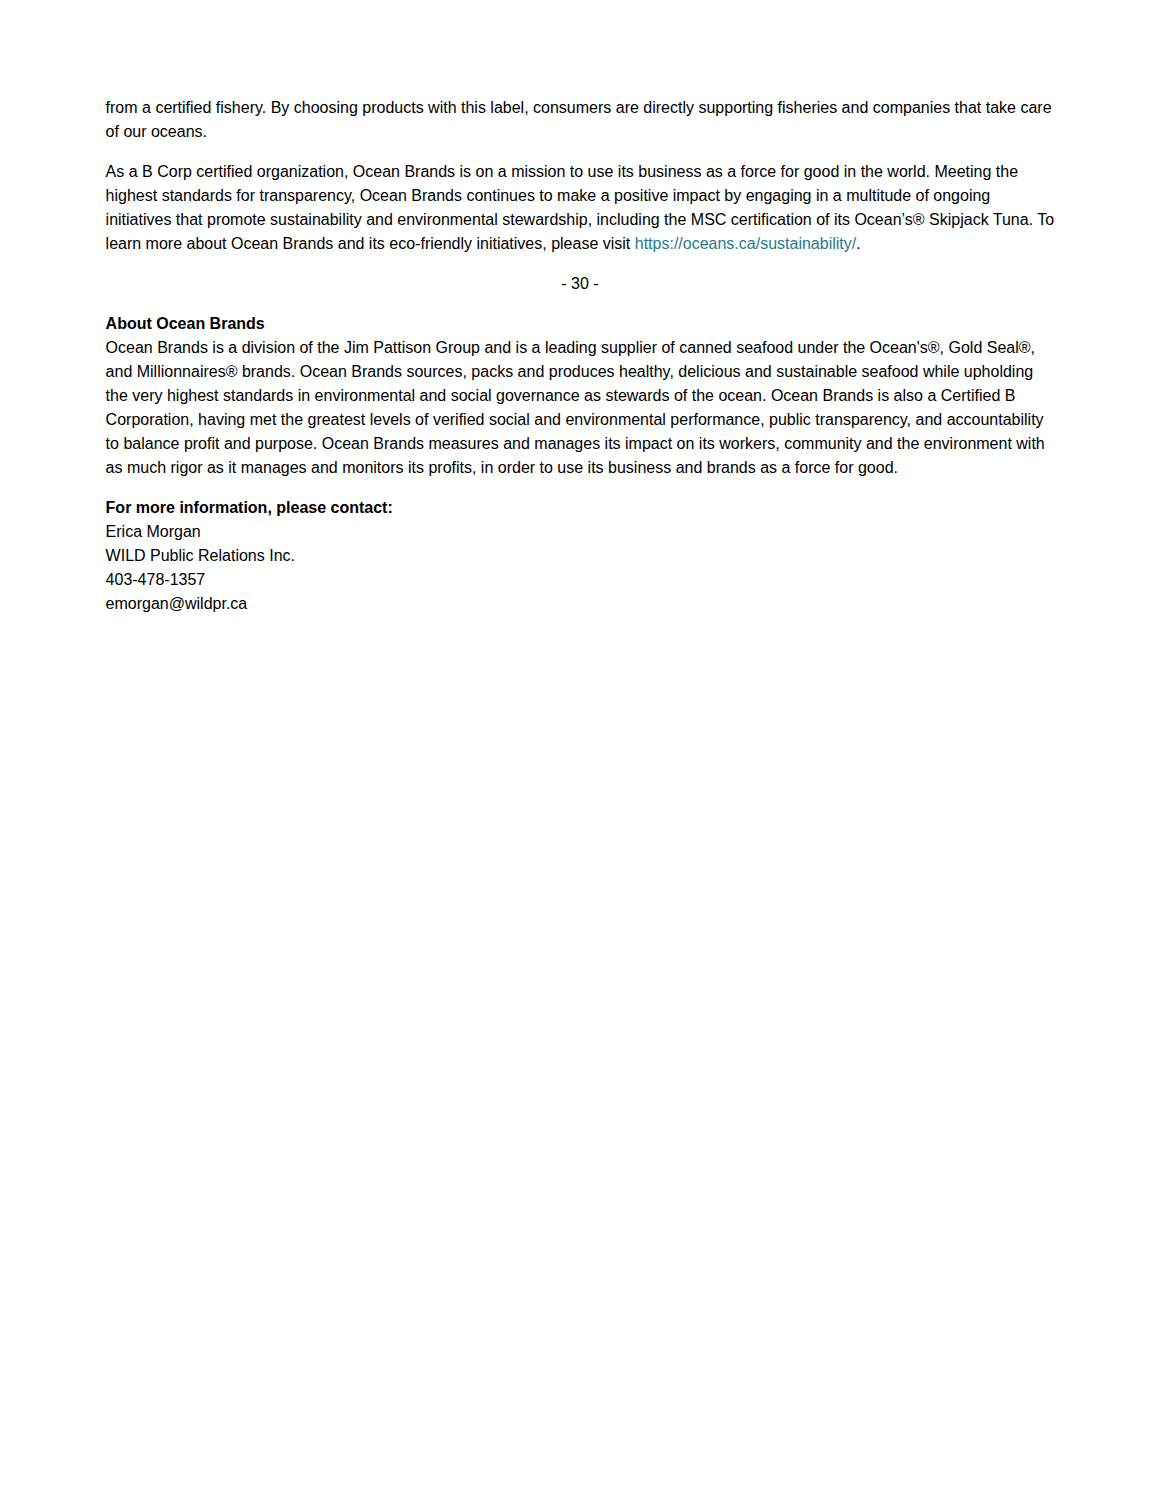from a certified fishery. By choosing products with this label, consumers are directly supporting fisheries and companies that take care of our oceans.
As a B Corp certified organization, Ocean Brands is on a mission to use its business as a force for good in the world. Meeting the highest standards for transparency, Ocean Brands continues to make a positive impact by engaging in a multitude of ongoing initiatives that promote sustainability and environmental stewardship, including the MSC certification of its Ocean’s® Skipjack Tuna. To learn more about Ocean Brands and its eco-friendly initiatives, please visit https://oceans.ca/sustainability/.
- 30 -
About Ocean Brands
Ocean Brands is a division of the Jim Pattison Group and is a leading supplier of canned seafood under the Ocean's®, Gold Seal®, and Millionnaires® brands. Ocean Brands sources, packs and produces healthy, delicious and sustainable seafood while upholding the very highest standards in environmental and social governance as stewards of the ocean. Ocean Brands is also a Certified B Corporation, having met the greatest levels of verified social and environmental performance, public transparency, and accountability to balance profit and purpose. Ocean Brands measures and manages its impact on its workers, community and the environment with as much rigor as it manages and monitors its profits, in order to use its business and brands as a force for good.
For more information, please contact:
Erica Morgan
WILD Public Relations Inc.
403-478-1357
emorgan@wildpr.ca